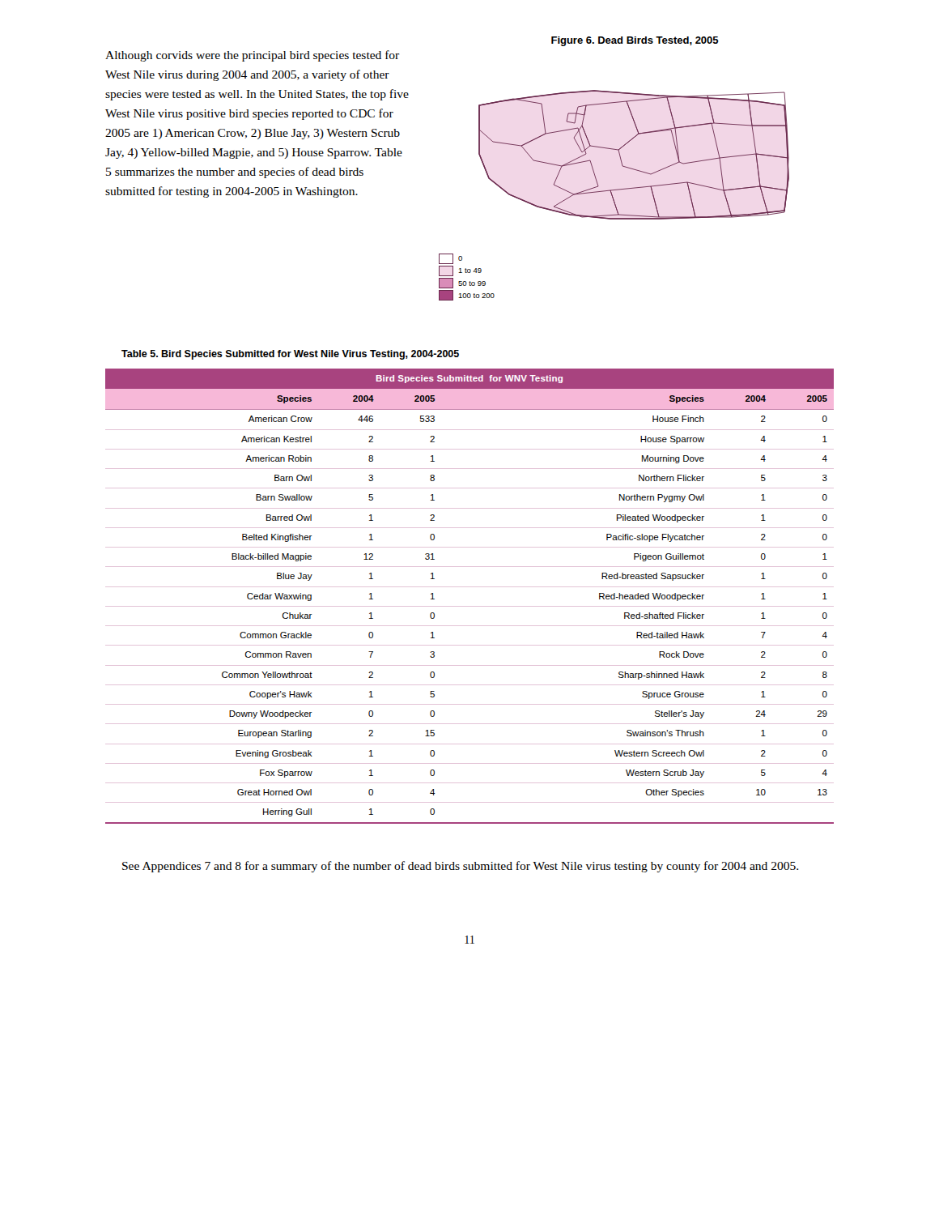Although corvids were the principal bird species tested for West Nile virus during 2004 and 2005, a variety of other species were tested as well. In the United States, the top five West Nile virus positive bird species reported to CDC for 2005 are 1) American Crow, 2) Blue Jay, 3) Western Scrub Jay, 4) Yellow-billed Magpie, and 5) House Sparrow. Table 5 summarizes the number and species of dead birds submitted for testing in 2004-2005 in Washington.
Figure 6. Dead Birds Tested, 2005
0
1 to 49
50 to 99
100 to 200
Table 5. Bird Species Submitted for West Nile Virus Testing, 2004-2005
Bird Species Submitted for WNV Testing
| Species | 2004 | 2005 | | Species | 2004 | 2005 |
| --- | --- | --- | --- | --- | --- | --- |
| American Crow | 446 | 533 | | House Finch | 2 | 0 |
| American Kestrel | 2 | 2 | | House Sparrow | 4 | 1 |
| American Robin | 8 | 1 | | Mourning Dove | 4 | 4 |
| Barn Owl | 3 | 8 | | Northern Flicker | 5 | 3 |
| Barn Swallow | 5 | 1 | | Northern Pygmy Owl | 1 | 0 |
| Barred Owl | 1 | 2 | | Pileated Woodpecker | 1 | 0 |
| Belted Kingfisher | 1 | 0 | | Pacific-slope Flycatcher | 2 | 0 |
| Black-billed Magpie | 12 | 31 | | Pigeon Guillemot | 0 | 1 |
| Blue Jay | 1 | 1 | | Red-breasted Sapsucker | 1 | 0 |
| Cedar Waxwing | 1 | 1 | | Red-headed Woodpecker | 1 | 1 |
| Chukar | 1 | 0 | | Red-shafted Flicker | 1 | 0 |
| Common Grackle | 0 | 1 | | Red-tailed Hawk | 7 | 4 |
| Common Raven | 7 | 3 | | Rock Dove | 2 | 0 |
| Common Yellowthroat | 2 | 0 | | Sharp-shinned Hawk | 2 | 8 |
| Cooper's Hawk | 1 | 5 | | Spruce Grouse | 1 | 0 |
| Downy Woodpecker | 0 | 0 | | Steller's Jay | 24 | 29 |
| European Starling | 2 | 15 | | Swainson's Thrush | 1 | 0 |
| Evening Grosbeak | 1 | 0 | | Western Screech Owl | 2 | 0 |
| Fox Sparrow | 1 | 0 | | Western Scrub Jay | 5 | 4 |
| Great Horned Owl | 0 | 4 | | Other Species | 10 | 13 |
| Herring Gull | 1 | 0 | | | | |
See Appendices 7 and 8 for a summary of the number of dead birds submitted for West Nile virus testing by county for 2004 and 2005.
11